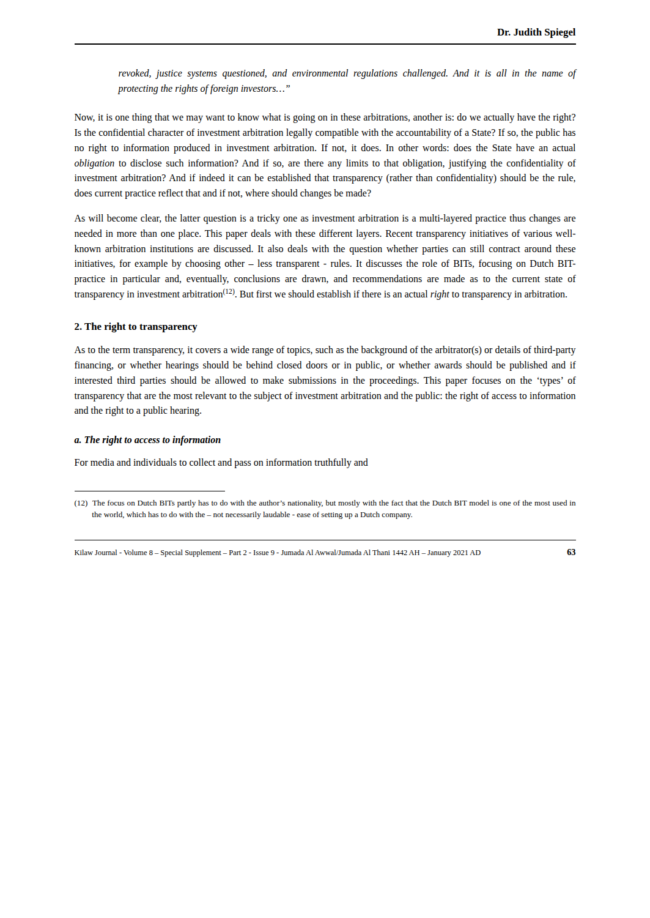Dr. Judith Spiegel
revoked, justice systems questioned, and environmental regulations challenged. And it is all in the name of protecting the rights of foreign investors…”
Now, it is one thing that we may want to know what is going on in these arbitrations, another is: do we actually have the right? Is the confidential character of investment arbitration legally compatible with the accountability of a State? If so, the public has no right to information produced in investment arbitration. If not, it does. In other words: does the State have an actual obligation to disclose such information? And if so, are there any limits to that obligation, justifying the confidentiality of investment arbitration? And if indeed it can be established that transparency (rather than confidentiality) should be the rule, does current practice reflect that and if not, where should changes be made?
As will become clear, the latter question is a tricky one as investment arbitration is a multi-layered practice thus changes are needed in more than one place. This paper deals with these different layers. Recent transparency initiatives of various well-known arbitration institutions are discussed. It also deals with the question whether parties can still contract around these initiatives, for example by choosing other – less transparent - rules. It discusses the role of BITs, focusing on Dutch BIT-practice in particular and, eventually, conclusions are drawn, and recommendations are made as to the current state of transparency in investment arbitration(12). But first we should establish if there is an actual right to transparency in arbitration.
2. The right to transparency
As to the term transparency, it covers a wide range of topics, such as the background of the arbitrator(s) or details of third-party financing, or whether hearings should be behind closed doors or in public, or whether awards should be published and if interested third parties should be allowed to make submissions in the proceedings. This paper focuses on the ‘types’ of transparency that are the most relevant to the subject of investment arbitration and the public: the right of access to information and the right to a public hearing.
a. The right to access to information
For media and individuals to collect and pass on information truthfully and
(12) The focus on Dutch BITs partly has to do with the author’s nationality, but mostly with the fact that the Dutch BIT model is one of the most used in the world, which has to do with the – not necessarily laudable - ease of setting up a Dutch company.
Kilaw Journal - Volume 8 – Special Supplement – Part 2 - Issue 9 - Jumada Al Awwal/Jumada Al Thani 1442 AH – January 2021 AD 63